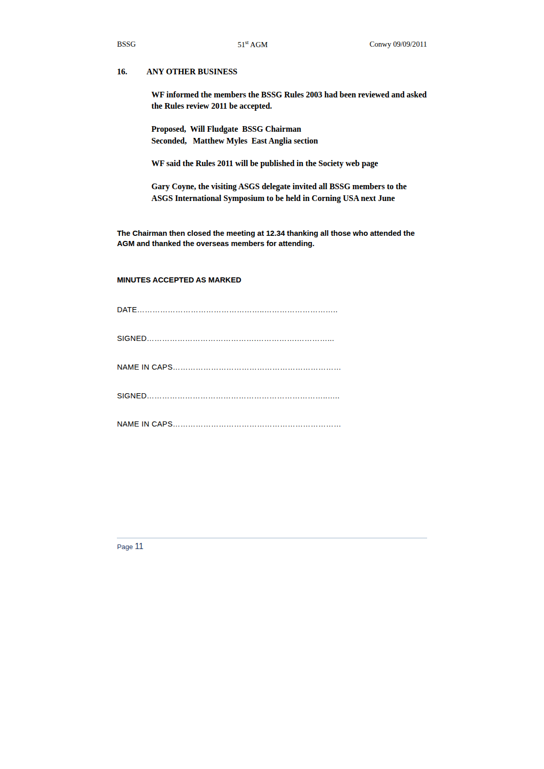BSSG
51st AGM
Conwy 09/09/2011
16. ANY OTHER BUSINESS
WF informed the members the BSSG Rules 2003 had been reviewed and asked the Rules review 2011 be accepted.
Proposed, Will Fludgate BSSG Chairman
Seconded, Matthew Myles East Anglia section
WF said the Rules 2011 will be published in the Society web page
Gary Coyne, the visiting ASGS delegate invited all BSSG members to the ASGS International Symposium to be held in Corning USA next June
The Chairman then closed the meeting at 12.34 thanking all those who attended the AGM and thanked the overseas members for attending.
MINUTES ACCEPTED AS MARKED
DATE…………………………………………..………………………..
SIGNED…………………………………….…………….…………...
NAME IN CAPS…………………………………………………………
SIGNED……………………………………………………………..…..
NAME IN CAPS…………………………………………………………
Page 11